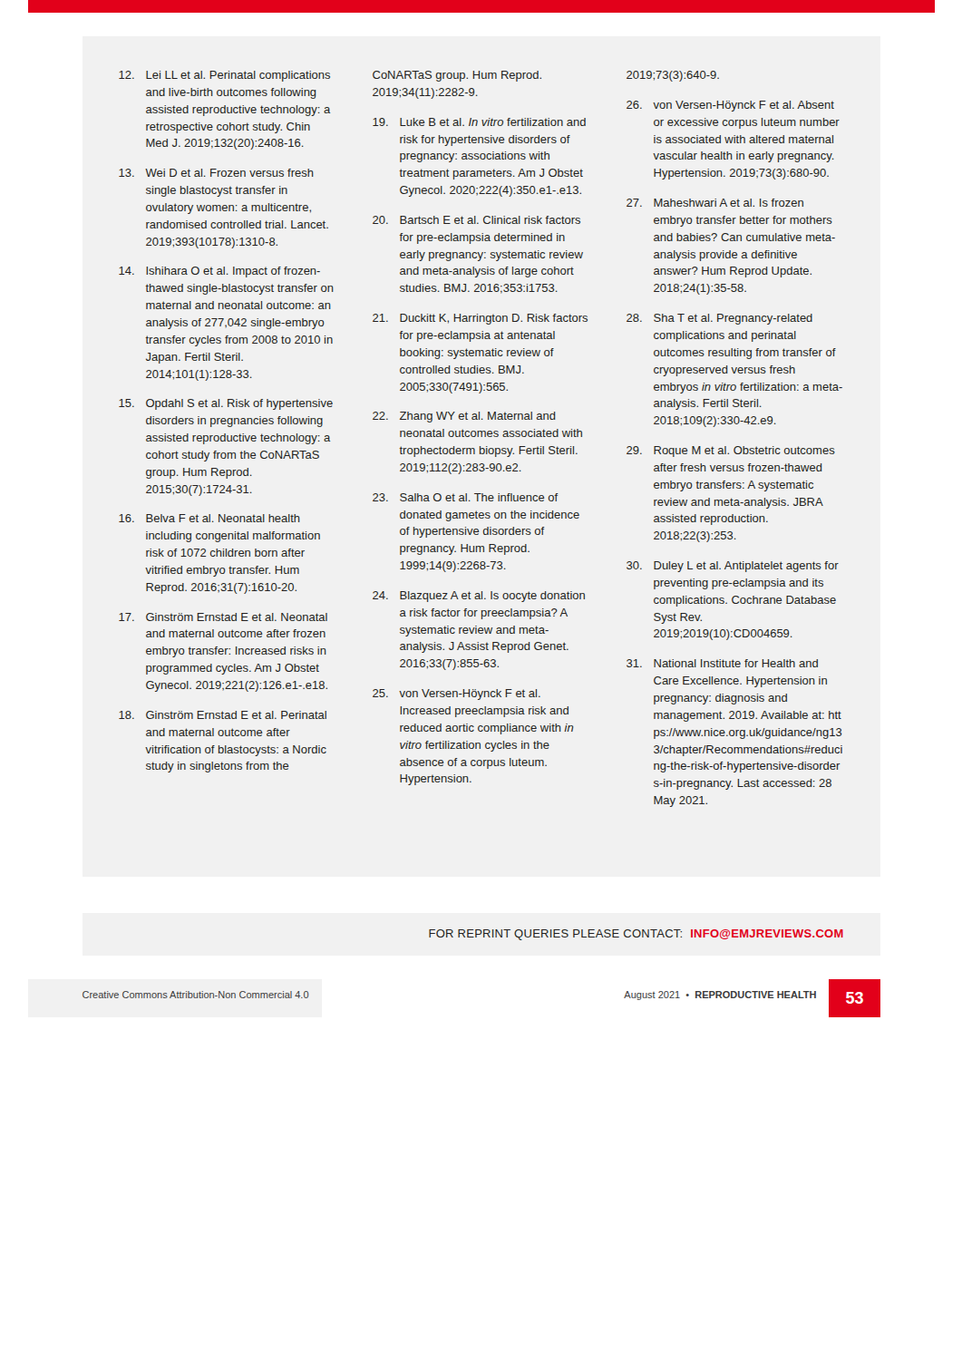12. Lei LL et al. Perinatal complications and live-birth outcomes following assisted reproductive technology: a retrospective cohort study. Chin Med J. 2019;132(20):2408-16.
13. Wei D et al. Frozen versus fresh single blastocyst transfer in ovulatory women: a multicentre, randomised controlled trial. Lancet. 2019;393(10178):1310-8.
14. Ishihara O et al. Impact of frozen-thawed single-blastocyst transfer on maternal and neonatal outcome: an analysis of 277,042 single-embryo transfer cycles from 2008 to 2010 in Japan. Fertil Steril. 2014;101(1):128-33.
15. Opdahl S et al. Risk of hypertensive disorders in pregnancies following assisted reproductive technology: a cohort study from the CoNARTaS group. Hum Reprod. 2015;30(7):1724-31.
16. Belva F et al. Neonatal health including congenital malformation risk of 1072 children born after vitrified embryo transfer. Hum Reprod. 2016;31(7):1610-20.
17. Ginström Ernstad E et al. Neonatal and maternal outcome after frozen embryo transfer: Increased risks in programmed cycles. Am J Obstet Gynecol. 2019;221(2):126.e1-.e18.
18. Ginström Ernstad E et al. Perinatal and maternal outcome after vitrification of blastocysts: a Nordic study in singletons from the
CoNARTaS group. Hum Reprod. 2019;34(11):2282-9.
19. Luke B et al. In vitro fertilization and risk for hypertensive disorders of pregnancy: associations with treatment parameters. Am J Obstet Gynecol. 2020;222(4):350.e1-.e13.
20. Bartsch E et al. Clinical risk factors for pre-eclampsia determined in early pregnancy: systematic review and meta-analysis of large cohort studies. BMJ. 2016;353:i1753.
21. Duckitt K, Harrington D. Risk factors for pre-eclampsia at antenatal booking: systematic review of controlled studies. BMJ. 2005;330(7491):565.
22. Zhang WY et al. Maternal and neonatal outcomes associated with trophectoderm biopsy. Fertil Steril. 2019;112(2):283-90.e2.
23. Salha O et al. The influence of donated gametes on the incidence of hypertensive disorders of pregnancy. Hum Reprod. 1999;14(9):2268-73.
24. Blazquez A et al. Is oocyte donation a risk factor for preeclampsia? A systematic review and meta-analysis. J Assist Reprod Genet. 2016;33(7):855-63.
25. von Versen-Höynck F et al. Increased preeclampsia risk and reduced aortic compliance with in vitro fertilization cycles in the absence of a corpus luteum. Hypertension.
2019;73(3):640-9.
26. von Versen-Höynck F et al. Absent or excessive corpus luteum number is associated with altered maternal vascular health in early pregnancy. Hypertension. 2019;73(3):680-90.
27. Maheshwari A et al. Is frozen embryo transfer better for mothers and babies? Can cumulative meta-analysis provide a definitive answer? Hum Reprod Update. 2018;24(1):35-58.
28. Sha T et al. Pregnancy-related complications and perinatal outcomes resulting from transfer of cryopreserved versus fresh embryos in vitro fertilization: a meta-analysis. Fertil Steril. 2018;109(2):330-42.e9.
29. Roque M et al. Obstetric outcomes after fresh versus frozen-thawed embryo transfers: A systematic review and meta-analysis. JBRA assisted reproduction. 2018;22(3):253.
30. Duley L et al. Antiplatelet agents for preventing pre-eclampsia and its complications. Cochrane Database Syst Rev. 2019;2019(10):CD004659.
31. National Institute for Health and Care Excellence. Hypertension in pregnancy: diagnosis and management. 2019. Available at: https://www.nice.org.uk/guidance/ng133/chapter/Recommendations#reducing-the-risk-of-hypertensive-disorders-in-pregnancy. Last accessed: 28 May 2021.
FOR REPRINT QUERIES PLEASE CONTACT: INFO@EMJREVIEWS.COM
Creative Commons Attribution-Non Commercial 4.0
August 2021 • REPRODUCTIVE HEALTH
53